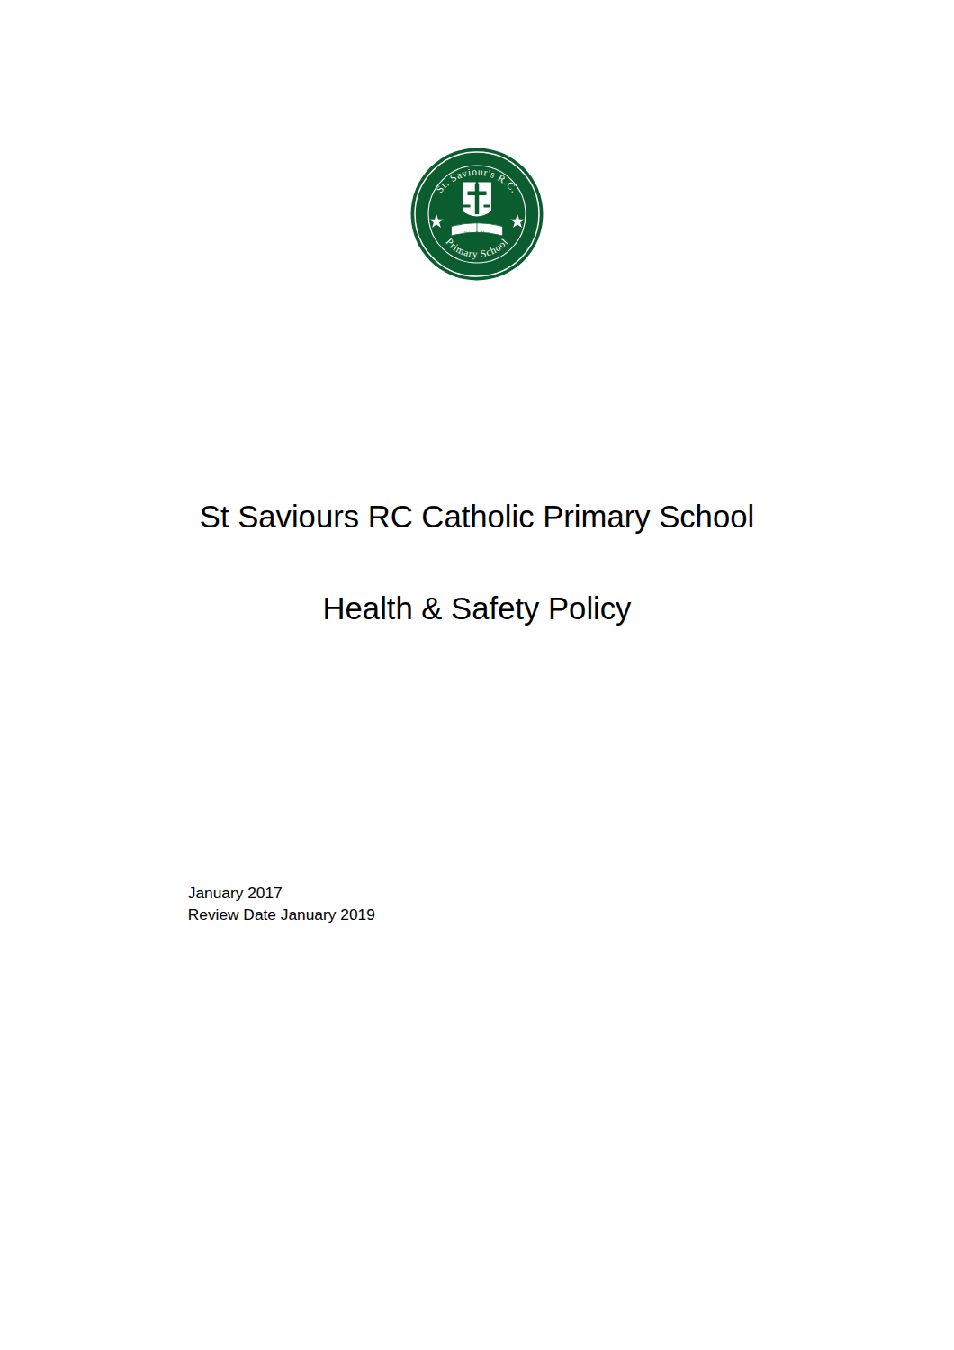St. Saviour's R.C. Primary School Verbum Dei Manet
St Saviours RC Catholic Primary School
Health & Safety Policy
January 2017
Review Date January 2019